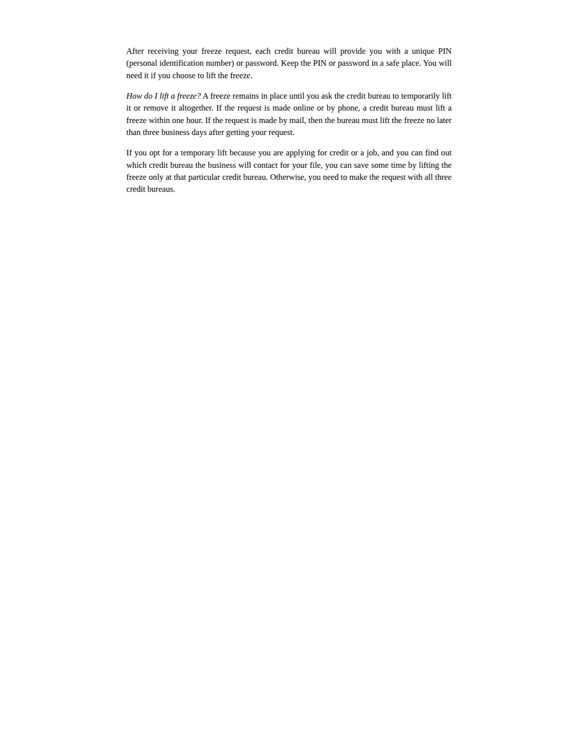After receiving your freeze request, each credit bureau will provide you with a unique PIN (personal identification number) or password. Keep the PIN or password in a safe place. You will need it if you choose to lift the freeze.
How do I lift a freeze? A freeze remains in place until you ask the credit bureau to temporarily lift it or remove it altogether. If the request is made online or by phone, a credit bureau must lift a freeze within one hour. If the request is made by mail, then the bureau must lift the freeze no later than three business days after getting your request.
If you opt for a temporary lift because you are applying for credit or a job, and you can find out which credit bureau the business will contact for your file, you can save some time by lifting the freeze only at that particular credit bureau. Otherwise, you need to make the request with all three credit bureaus.